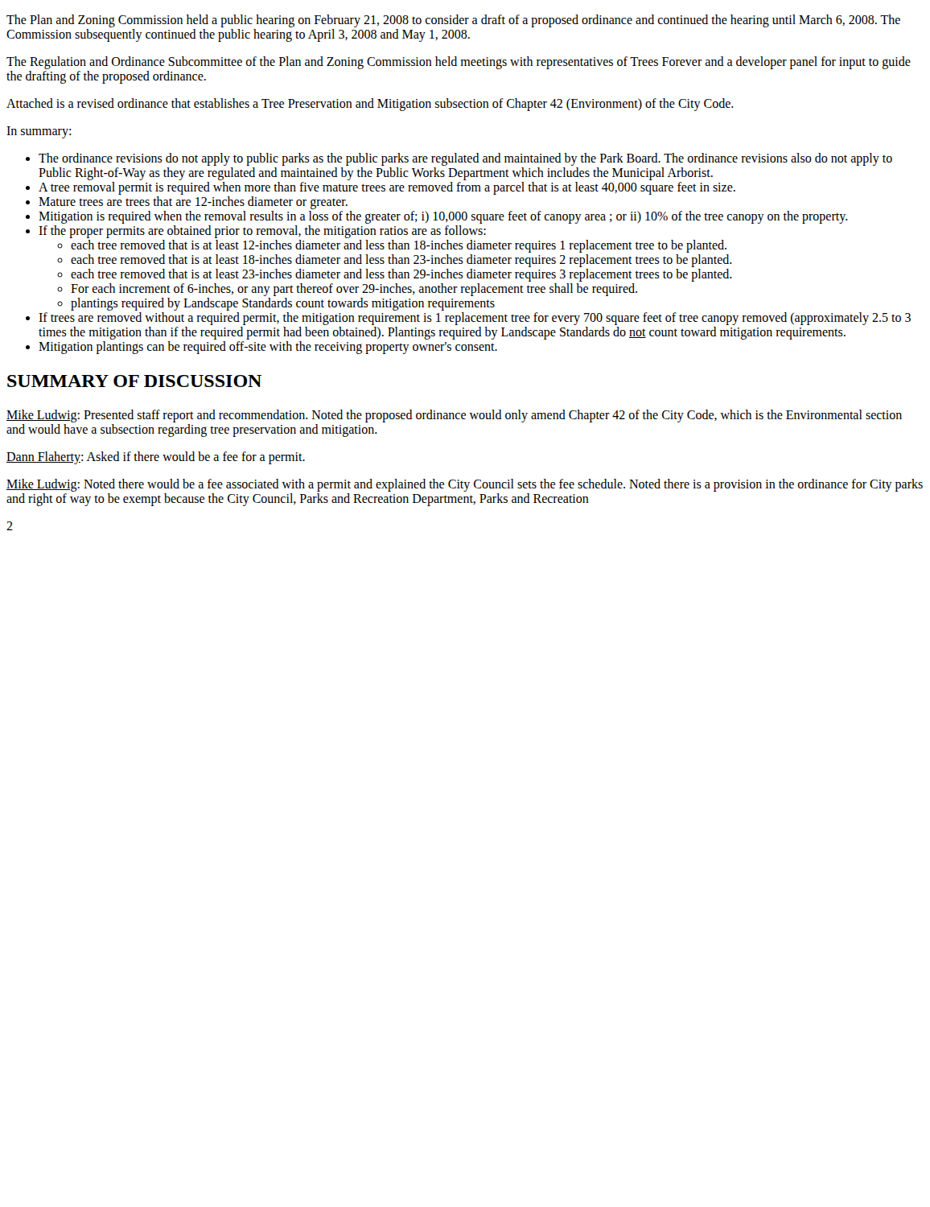The Plan and Zoning Commission held a public hearing on February 21, 2008 to consider a draft of a proposed ordinance and continued the hearing until March 6, 2008. The Commission subsequently continued the public hearing to April 3, 2008 and May 1, 2008.
The Regulation and Ordinance Subcommittee of the Plan and Zoning Commission held meetings with representatives of Trees Forever and a developer panel for input to guide the drafting of the proposed ordinance.
Attached is a revised ordinance that establishes a Tree Preservation and Mitigation subsection of Chapter 42 (Environment) of the City Code.
In summary:
The ordinance revisions do not apply to public parks as the public parks are regulated and maintained by the Park Board. The ordinance revisions also do not apply to Public Right-of-Way as they are regulated and maintained by the Public Works Department which includes the Municipal Arborist.
A tree removal permit is required when more than five mature trees are removed from a parcel that is at least 40,000 square feet in size.
Mature trees are trees that are 12-inches diameter or greater.
Mitigation is required when the removal results in a loss of the greater of; i) 10,000 square feet of canopy area ; or ii) 10% of the tree canopy on the property.
If the proper permits are obtained prior to removal, the mitigation ratios are as follows:
each tree removed that is at least 12-inches diameter and less than 18-inches diameter requires 1 replacement tree to be planted.
each tree removed that is at least 18-inches diameter and less than 23-inches diameter requires 2 replacement trees to be planted.
each tree removed that is at least 23-inches diameter and less than 29-inches diameter requires 3 replacement trees to be planted.
For each increment of 6-inches, or any part thereof over 29-inches, another replacement tree shall be required.
plantings required by Landscape Standards count towards mitigation requirements
If trees are removed without a required permit, the mitigation requirement is 1 replacement tree for every 700 square feet of tree canopy removed (approximately 2.5 to 3 times the mitigation than if the required permit had been obtained). Plantings required by Landscape Standards do not count toward mitigation requirements.
Mitigation plantings can be required off-site with the receiving property owner's consent.
SUMMARY OF DISCUSSION
Mike Ludwig: Presented staff report and recommendation. Noted the proposed ordinance would only amend Chapter 42 of the City Code, which is the Environmental section and would have a subsection regarding tree preservation and mitigation.
Dann Flaherty: Asked if there would be a fee for a permit.
Mike Ludwig: Noted there would be a fee associated with a permit and explained the City Council sets the fee schedule. Noted there is a provision in the ordinance for City parks and right of way to be exempt because the City Council, Parks and Recreation Department, Parks and Recreation
2